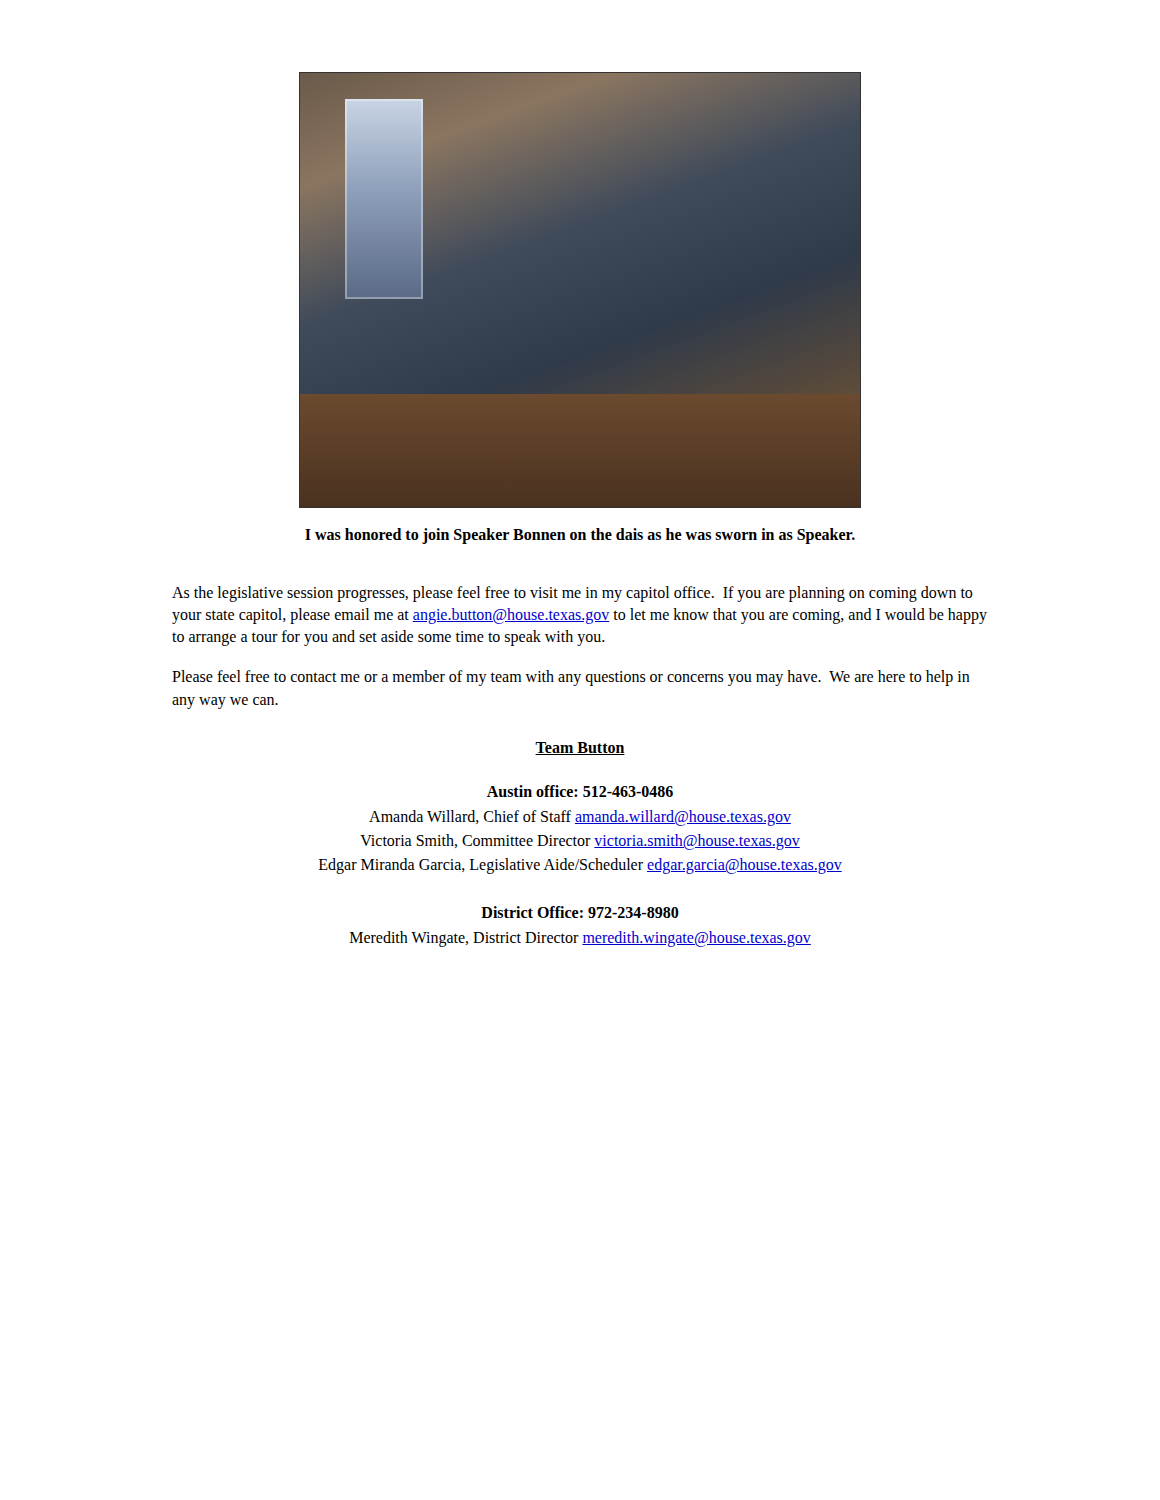I was honored to join Speaker Bonnen on the dais as he was sworn in as Speaker.
As the legislative session progresses, please feel free to visit me in my capitol office. If you are planning on coming down to your state capitol, please email me at angie.button@house.texas.gov to let me know that you are coming, and I would be happy to arrange a tour for you and set aside some time to speak with you.
Please feel free to contact me or a member of my team with any questions or concerns you may have. We are here to help in any way we can.
Team Button
Austin office: 512-463-0486
Amanda Willard, Chief of Staff amanda.willard@house.texas.gov
Victoria Smith, Committee Director victoria.smith@house.texas.gov
Edgar Miranda Garcia, Legislative Aide/Scheduler edgar.garcia@house.texas.gov
District Office: 972-234-8980
Meredith Wingate, District Director meredith.wingate@house.texas.gov